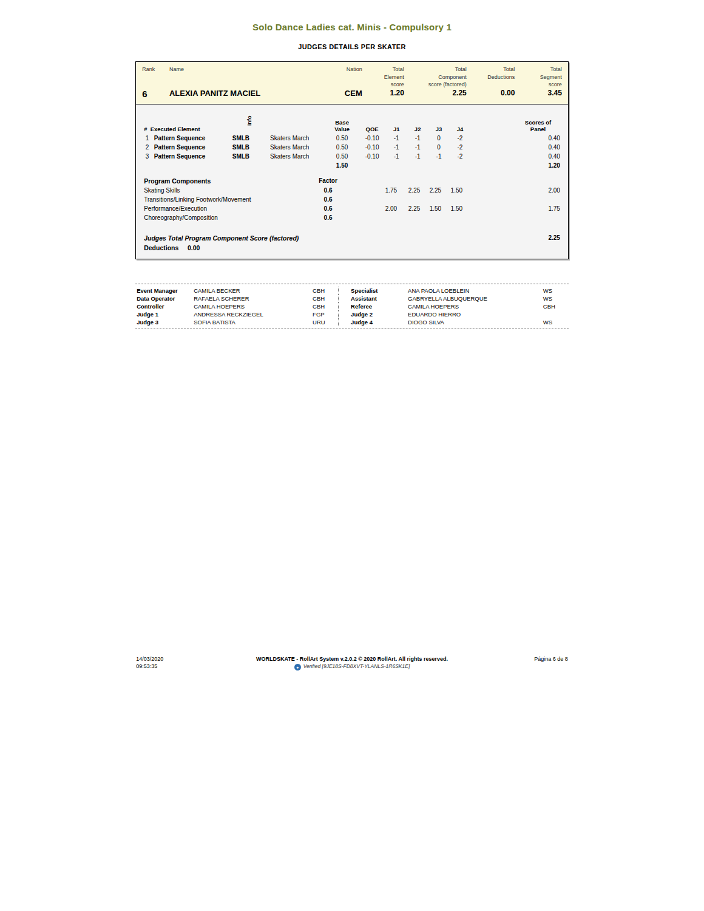Solo Dance Ladies cat. Minis - Compulsory 1
JUDGES DETAILS PER SKATER
| Rank | Name | Nation | Total Element score | Total Component score (factored) | Total Deductions | Total Segment score |
| 6 | ALEXIA PANITZ MACIEL | CEM | 1.20 | 2.25 | 0.00 | 3.45 |
| # Executed Element | Info | | Base Value | QOE | J1 | J2 | J3 | J4 | | Scores of Panel |
| --- | --- | --- | --- | --- | --- | --- | --- | --- | --- | --- |
| 1 | Pattern Sequence | SMLB | Skaters March | 0.50 | -0.10 | -1 | -1 | 0 | -2 | | 0.40 |
| 2 | Pattern Sequence | SMLB | Skaters March | 0.50 | -0.10 | -1 | -1 | 0 | -2 | | 0.40 |
| 3 | Pattern Sequence | SMLB | Skaters March | 0.50 | -0.10 | -1 | -1 | -1 | -2 | | 0.40 |
| | | | | 1.50 | | | | | | | 1.20 |
| Program Components | Factor | | | | | | | | |
| Skating Skills | 0.6 | | 1.75 | 2.25 | 2.25 | 1.50 | | | 2.00 |
| Transitions/Linking Footwork/Movement | 0.6 | | | | | | | | |
| Performance/Execution | 0.6 | | 2.00 | 2.25 | 1.50 | 1.50 | | | 1.75 |
| Choreography/Composition | 0.6 | | | | | | | | |
| Judges Total Program Component Score (factored) | | 2.25 |
| Deductions 0.00 | |
| Event Manager | CAMILA BECKER | CBH | | Specialist | ANA PAOLA LOEBLEIN | WS |
| Data Operator | RAFAELA SCHERER | CBH | | Assistant | GABRYELLA ALBUQUERQUE | WS |
| Controller | CAMILA HOEPERS | CBH | | Referee | CAMILA HOEPERS | CBH |
| Judge 1 | ANDRESSA RECKZIEGEL | FGP | | Judge 2 | EDUARDO HIERRO | |
| Judge 3 | SOFIA BATISTA | URU | | Judge 4 | DIOGO SILVA | WS |
| 14/03/2020 | WORLDSKATE - RollArt System v.2.0.2 © 2020 RollArt. All rights reserved. | Página 6 de 8 |
| 09:53:35 | ● Verified [9JE18S-FD8XVT-YLANLS-1R6SK1E] | |